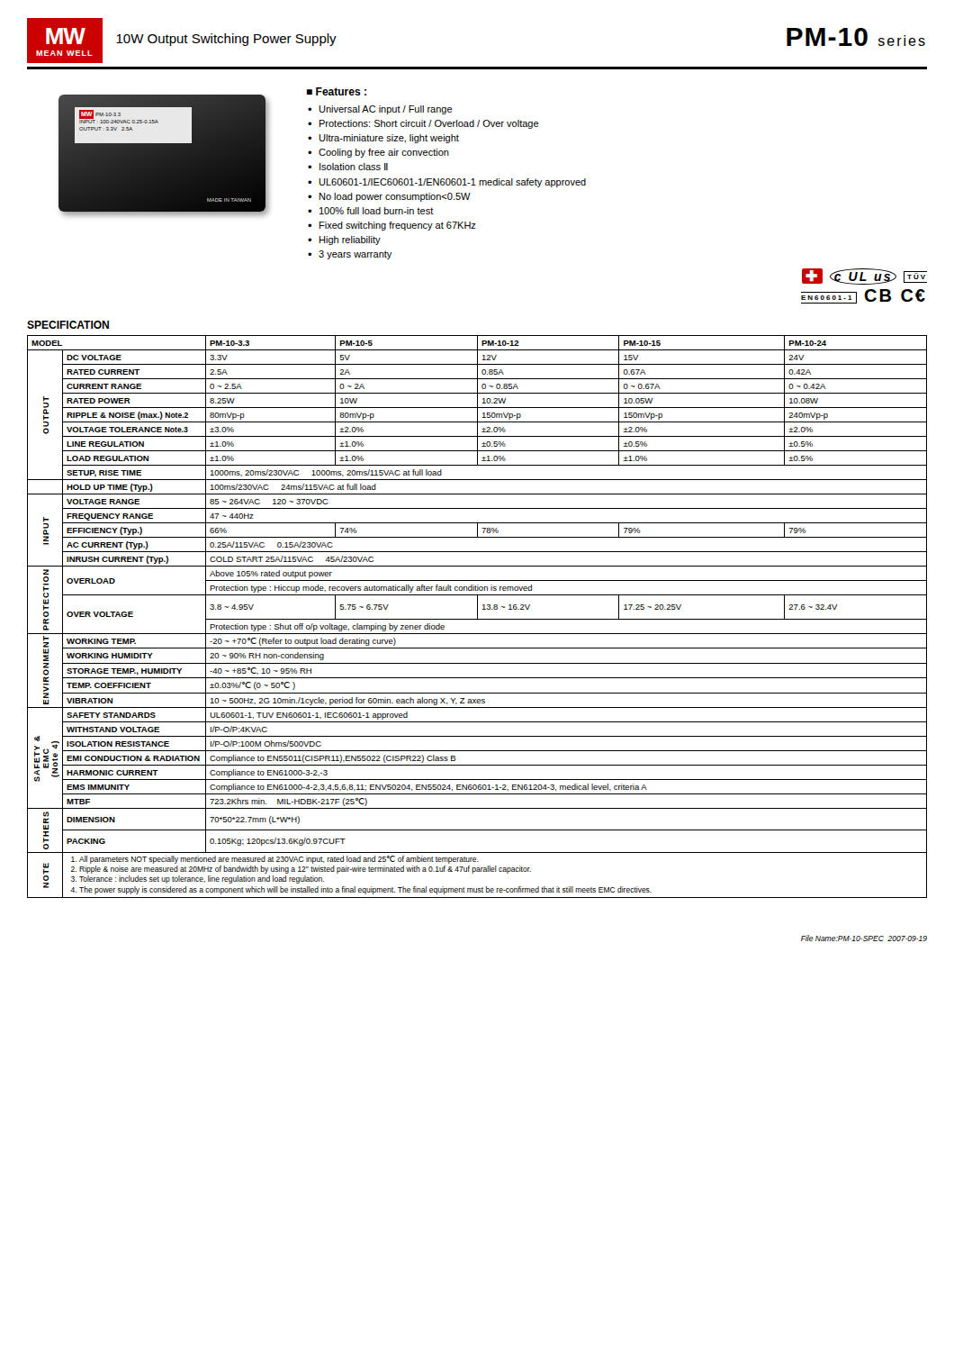MW
MEAN WELL
10W Output Switching Power Supply
PM-10 series
MW PM-10-3.3
INPUT : 100-240VAC 0.25-0.15A
OUTPUT : 3.3V 2.5A
MADE IN TAIWAN
Features :
Universal AC input / Full range
Protections: Short circuit / Overload / Over voltage
Ultra-miniature size, light weight
Cooling by free air convection
Isolation class Ⅱ
UL60601-1/IEC60601-1/EN60601-1 medical safety approved
No load power consumption<0.5W
100% full load burn-in test
Fixed switching frequency at 67KHz
High reliability
3 years warranty
✚ c UL us TÜV
EN60601-1 CB C€
SPECIFICATION
| MODEL | PM-10-3.3 | PM-10-5 | PM-10-12 | PM-10-15 | PM-10-24 |
| OUTPUT | DC VOLTAGE | 3.3V | 5V | 12V | 15V | 24V |
| RATED CURRENT | 2.5A | 2A | 0.85A | 0.67A | 0.42A |
| CURRENT RANGE | 0 ~ 2.5A | 0 ~ 2A | 0 ~ 0.85A | 0 ~ 0.67A | 0 ~ 0.42A |
| RATED POWER | 8.25W | 10W | 10.2W | 10.05W | 10.08W |
| RIPPLE & NOISE (max.) Note.2 | 80mVp-p | 80mVp-p | 150mVp-p | 150mVp-p | 240mVp-p |
| VOLTAGE TOLERANCE Note.3 | ±3.0% | ±2.0% | ±2.0% | ±2.0% | ±2.0% |
| LINE REGULATION | ±1.0% | ±1.0% | ±0.5% | ±0.5% | ±0.5% |
| LOAD REGULATION | ±1.0% | ±1.0% | ±1.0% | ±1.0% | ±0.5% |
| SETUP, RISE TIME | 1000ms, 20ms/230VAC 1000ms, 20ms/115VAC at full load |
| | HOLD UP TIME (Typ.) | 100ms/230VAC 24ms/115VAC at full load |
| INPUT | VOLTAGE RANGE | 85 ~ 264VAC 120 ~ 370VDC |
| FREQUENCY RANGE | 47 ~ 440Hz |
| EFFICIENCY (Typ.) | 66% | 74% | 78% | 79% | 79% |
| AC CURRENT (Typ.) | 0.25A/115VAC 0.15A/230VAC |
| INRUSH CURRENT (Typ.) | COLD START 25A/115VAC 45A/230VAC |
| PROTECTION | OVERLOAD | Above 105% rated output power |
| Protection type : Hiccup mode, recovers automatically after fault condition is removed |
| OVER VOLTAGE | 3.8 ~ 4.95V | 5.75 ~ 6.75V | 13.8 ~ 16.2V | 17.25 ~ 20.25V | 27.6 ~ 32.4V |
| Protection type : Shut off o/p voltage, clamping by zener diode |
| ENVIRONMENT | WORKING TEMP. | -20 ~ +70℃ (Refer to output load derating curve) |
| WORKING HUMIDITY | 20 ~ 90% RH non-condensing |
| STORAGE TEMP., HUMIDITY | -40 ~ +85℃, 10 ~ 95% RH |
| TEMP. COEFFICIENT | ±0.03%/℃ (0 ~ 50℃ ) |
| VIBRATION | 10 ~ 500Hz, 2G 10min./1cycle, period for 60min. each along X, Y, Z axes |
| SAFETY & EMC (Note 4) | SAFETY STANDARDS | UL60601-1, TUV EN60601-1, IEC60601-1 approved |
| WITHSTAND VOLTAGE | I/P-O/P:4KVAC |
| ISOLATION RESISTANCE | I/P-O/P:100M Ohms/500VDC |
| EMI CONDUCTION & RADIATION | Compliance to EN55011(CISPR11),EN55022 (CISPR22) Class B |
| HARMONIC CURRENT | Compliance to EN61000-3-2,-3 |
| EMS IMMUNITY | Compliance to EN61000-4-2,3,4,5,6,8,11; ENV50204, EN55024, EN60601-1-2, EN61204-3, medical level, criteria A |
| MTBF | 723.2Khrs min. MIL-HDBK-217F (25℃) |
| OTHERS | DIMENSION | 70*50*22.7mm (L*W*H) |
| PACKING | 0.105Kg; 120pcs/13.6Kg/0.97CUFT |
| NOTE | All parameters NOT specially mentioned are measured at 230VAC input, rated load and 25℃ of ambient temperature. Ripple & noise are measured at 20MHz of bandwidth by using a 12" twisted pair-wire terminated with a 0.1uf & 47uf parallel capacitor. Tolerance : includes set up tolerance, line regulation and load regulation. The power supply is considered as a component which will be installed into a final equipment. The final equipment must be re-confirmed that it still meets EMC directives. |
File Name:PM-10-SPEC 2007-09-19